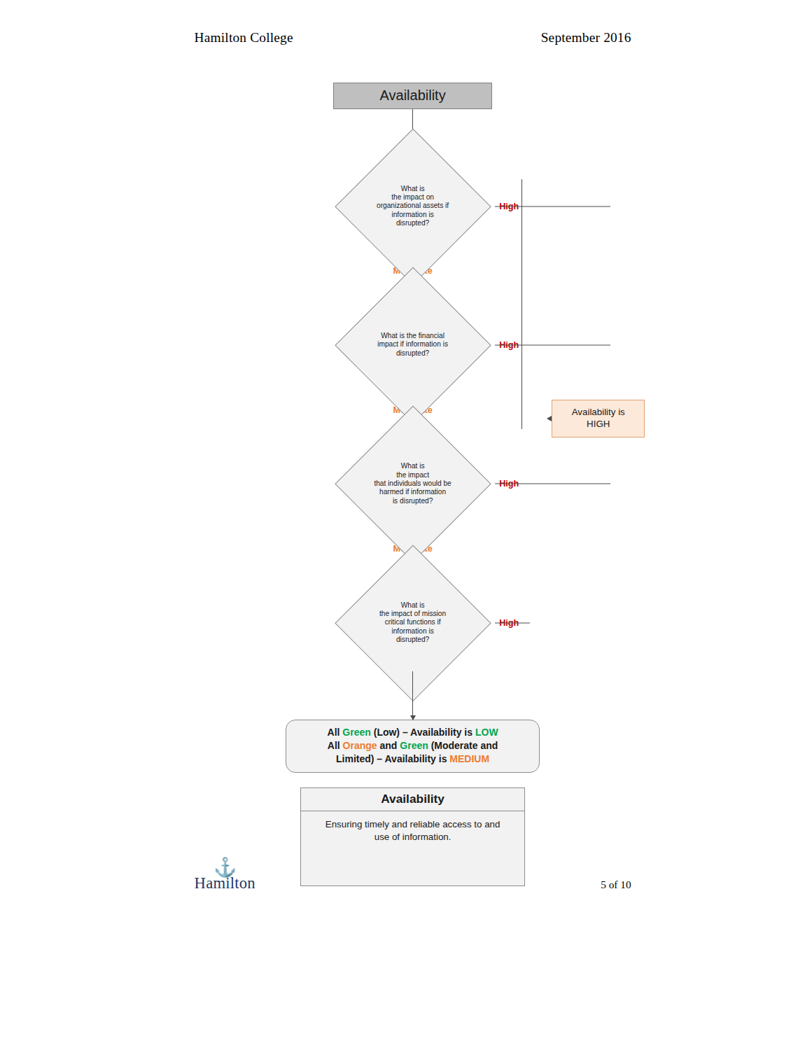Hamilton College September 2016
Availability
What is
the impact on
organizational assets if
information is
disrupted?
High
Limited
Moderate
What is the financial
impact if information is
disrupted?
High
Limited
Moderate
What is
the impact
that individuals would be
harmed if information
is disrupted?
High
Limited
Moderate
What is
the impact of mission
critical functions if
information is
disrupted?
High
All Green (Low) – Availability is LOW
All Orange and Green (Moderate and
Limited) – Availability is MEDIUM
Availability
Ensuring timely and reliable access to and
use of information.
Availability is
HIGH
⚓ Hamilton
5 of 10